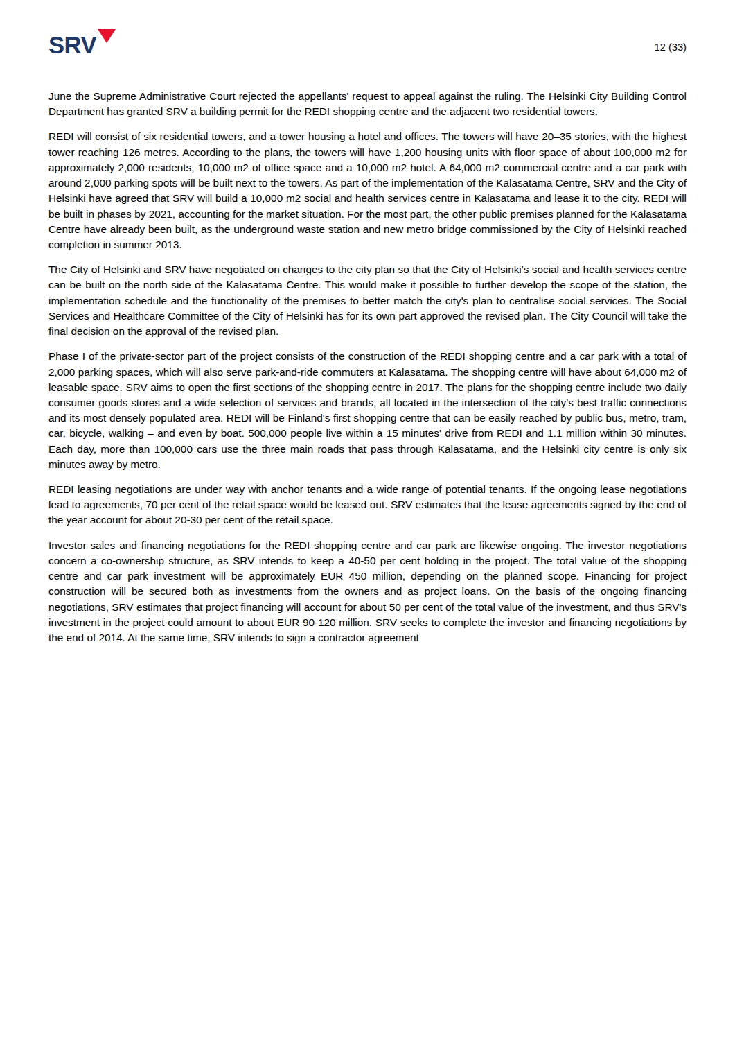SRV 12 (33)
June the Supreme Administrative Court rejected the appellants' request to appeal against the ruling. The Helsinki City Building Control Department has granted SRV a building permit for the REDI shopping centre and the adjacent two residential towers.
REDI will consist of six residential towers, and a tower housing a hotel and offices. The towers will have 20–35 stories, with the highest tower reaching 126 metres. According to the plans, the towers will have 1,200 housing units with floor space of about 100,000 m2 for approximately 2,000 residents, 10,000 m2 of office space and a 10,000 m2 hotel. A 64,000 m2 commercial centre and a car park with around 2,000 parking spots will be built next to the towers. As part of the implementation of the Kalasatama Centre, SRV and the City of Helsinki have agreed that SRV will build a 10,000 m2 social and health services centre in Kalasatama and lease it to the city. REDI will be built in phases by 2021, accounting for the market situation. For the most part, the other public premises planned for the Kalasatama Centre have already been built, as the underground waste station and new metro bridge commissioned by the City of Helsinki reached completion in summer 2013.
The City of Helsinki and SRV have negotiated on changes to the city plan so that the City of Helsinki's social and health services centre can be built on the north side of the Kalasatama Centre. This would make it possible to further develop the scope of the station, the implementation schedule and the functionality of the premises to better match the city's plan to centralise social services. The Social Services and Healthcare Committee of the City of Helsinki has for its own part approved the revised plan. The City Council will take the final decision on the approval of the revised plan.
Phase I of the private-sector part of the project consists of the construction of the REDI shopping centre and a car park with a total of 2,000 parking spaces, which will also serve park-and-ride commuters at Kalasatama. The shopping centre will have about 64,000 m2 of leasable space. SRV aims to open the first sections of the shopping centre in 2017. The plans for the shopping centre include two daily consumer goods stores and a wide selection of services and brands, all located in the intersection of the city's best traffic connections and its most densely populated area. REDI will be Finland's first shopping centre that can be easily reached by public bus, metro, tram, car, bicycle, walking – and even by boat. 500,000 people live within a 15 minutes' drive from REDI and 1.1 million within 30 minutes. Each day, more than 100,000 cars use the three main roads that pass through Kalasatama, and the Helsinki city centre is only six minutes away by metro.
REDI leasing negotiations are under way with anchor tenants and a wide range of potential tenants. If the ongoing lease negotiations lead to agreements, 70 per cent of the retail space would be leased out. SRV estimates that the lease agreements signed by the end of the year account for about 20-30 per cent of the retail space.
Investor sales and financing negotiations for the REDI shopping centre and car park are likewise ongoing. The investor negotiations concern a co-ownership structure, as SRV intends to keep a 40-50 per cent holding in the project. The total value of the shopping centre and car park investment will be approximately EUR 450 million, depending on the planned scope. Financing for project construction will be secured both as investments from the owners and as project loans. On the basis of the ongoing financing negotiations, SRV estimates that project financing will account for about 50 per cent of the total value of the investment, and thus SRV's investment in the project could amount to about EUR 90-120 million. SRV seeks to complete the investor and financing negotiations by the end of 2014. At the same time, SRV intends to sign a contractor agreement